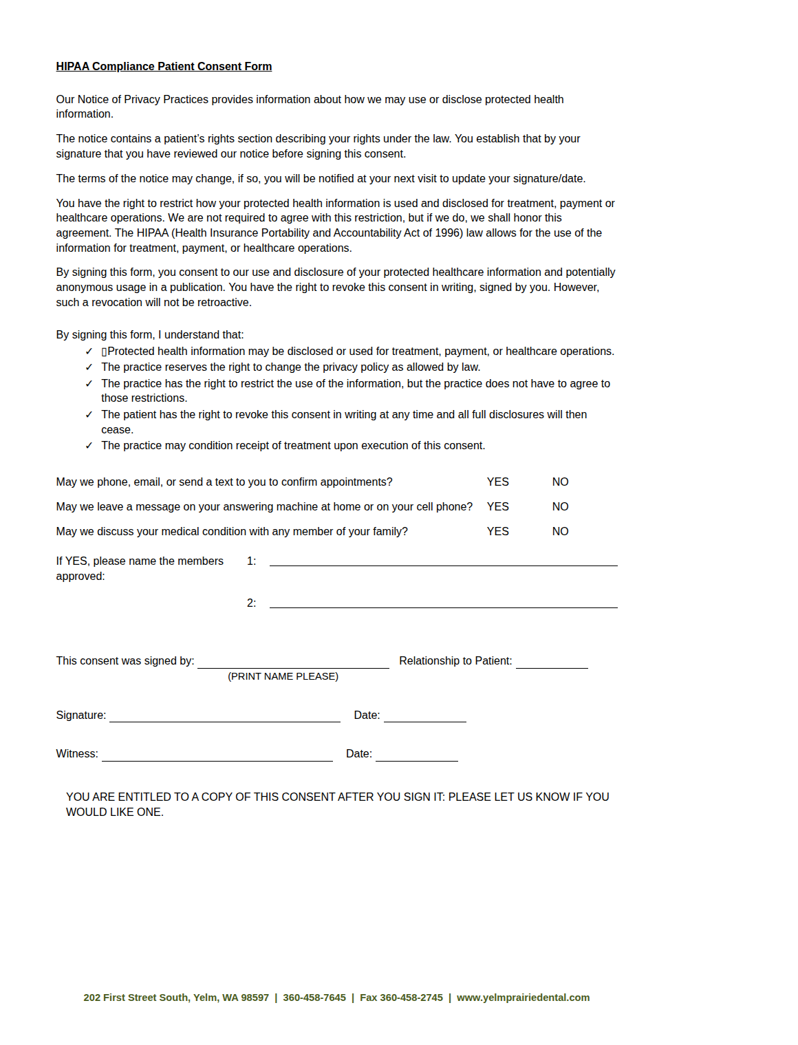HIPAA Compliance Patient Consent Form
Our Notice of Privacy Practices provides information about how we may use or disclose protected health information.
The notice contains a patient’s rights section describing your rights under the law. You establish that by your signature that you have reviewed our notice before signing this consent.
The terms of the notice may change, if so, you will be notified at your next visit to update your signature/date.
You have the right to restrict how your protected health information is used and disclosed for treatment, payment or healthcare operations. We are not required to agree with this restriction, but if we do, we shall honor this agreement. The HIPAA (Health Insurance Portability and Accountability Act of 1996) law allows for the use of the information for treatment, payment, or healthcare operations.
By signing this form, you consent to our use and disclosure of your protected healthcare information and potentially anonymous usage in a publication. You have the right to revoke this consent in writing, signed by you. However, such a revocation will not be retroactive.
By signing this form, I understand that:
▯Protected health information may be disclosed or used for treatment, payment, or healthcare operations.
The practice reserves the right to change the privacy policy as allowed by law.
The practice has the right to restrict the use of the information, but the practice does not have to agree to those restrictions.
The patient has the right to revoke this consent in writing at any time and all full disclosures will then cease.
The practice may condition receipt of treatment upon execution of this consent.
| May we phone, email, or send a text to you to confirm appointments? | YES | NO |
| May we leave a message on your answering machine at home or on your cell phone? | YES | NO |
| May we discuss your medical condition with any member of your family? | YES | NO |
If YES, please name the members approved:
1:
If YES, please name the members approved:
2:
This consent was signed by: Relationship to Patient:
(PRINT NAME PLEASE)
Signature: Date:
Witness: Date:
YOU ARE ENTITLED TO A COPY OF THIS CONSENT AFTER YOU SIGN IT: PLEASE LET US KNOW IF YOU WOULD LIKE ONE.
202 First Street South, Yelm, WA 98597 | 360-458-7645 | Fax 360-458-2745 | www.yelmprairiedental.com